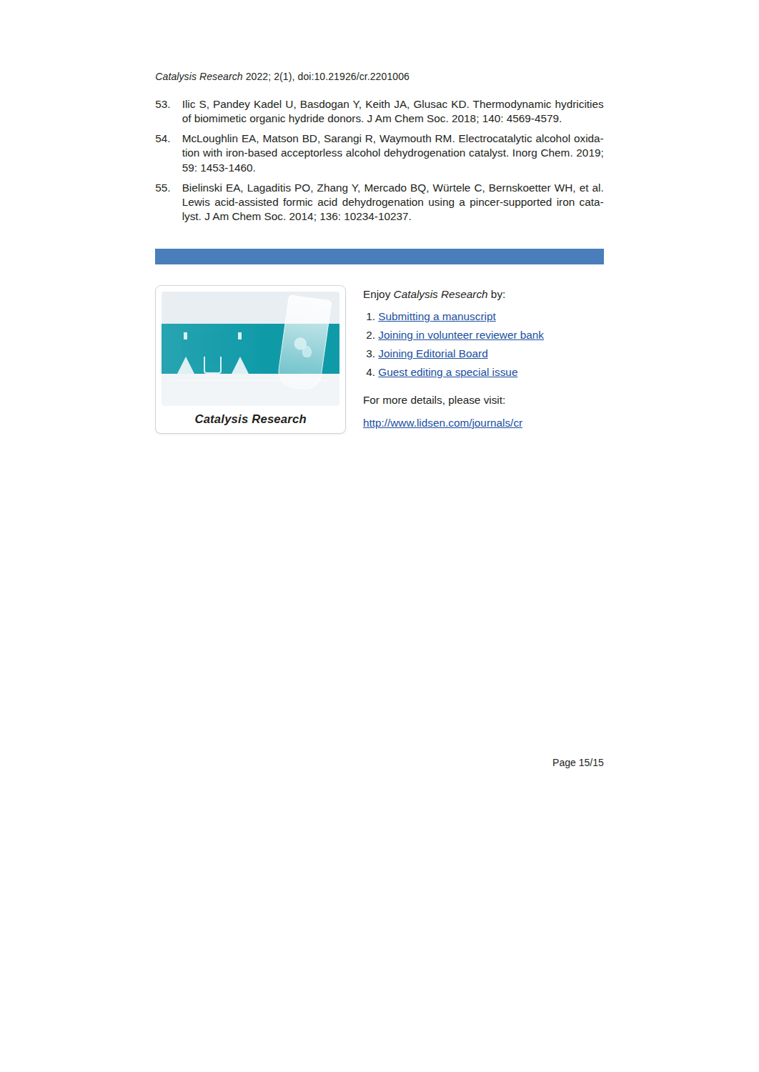Catalysis Research 2022; 2(1), doi:10.21926/cr.2201006
53. Ilic S, Pandey Kadel U, Basdogan Y, Keith JA, Glusac KD. Thermodynamic hydricities of biomimetic organic hydride donors. J Am Chem Soc. 2018; 140: 4569-4579.
54. McLoughlin EA, Matson BD, Sarangi R, Waymouth RM. Electrocatalytic alcohol oxidation with iron-based acceptorless alcohol dehydrogenation catalyst. Inorg Chem. 2019; 59: 1453-1460.
55. Bielinski EA, Lagaditis PO, Zhang Y, Mercado BQ, Würtele C, Bernskoetter WH, et al. Lewis acid-assisted formic acid dehydrogenation using a pincer-supported iron catalyst. J Am Chem Soc. 2014; 136: 10234-10237.
Catalysis Research
Enjoy Catalysis Research by:
Submitting a manuscript
Joining in volunteer reviewer bank
Joining Editorial Board
Guest editing a special issue
For more details, please visit:
http://www.lidsen.com/journals/cr
Page 15/15